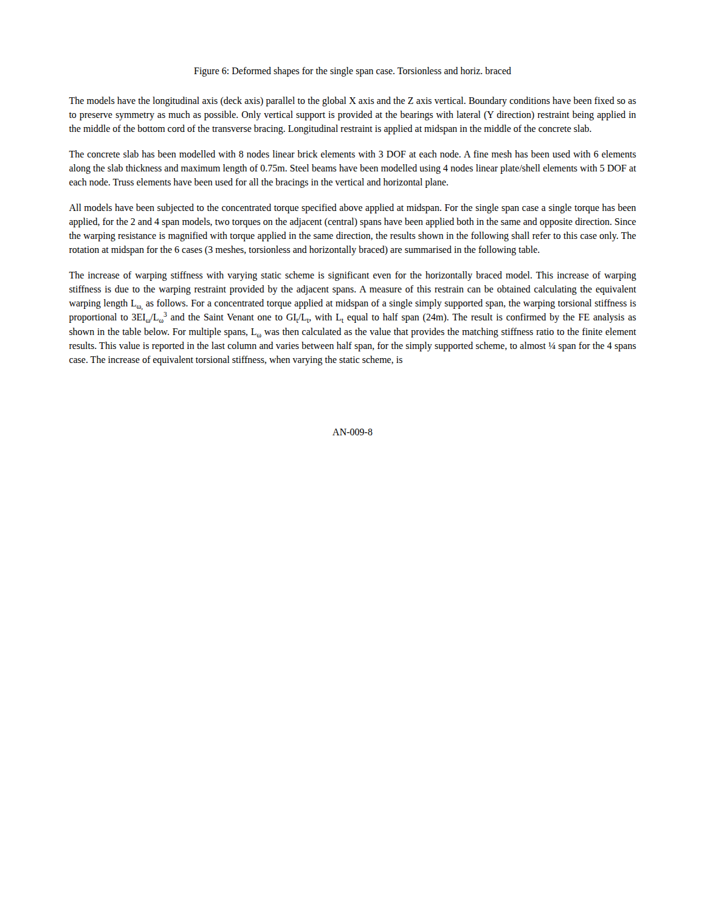Figure 6: Deformed shapes for the single span case. Torsionless and horiz. braced
The models have the longitudinal axis (deck axis) parallel to the global X axis and the Z axis vertical. Boundary conditions have been fixed so as to preserve symmetry as much as possible. Only vertical support is provided at the bearings with lateral (Y direction) restraint being applied in the middle of the bottom cord of the transverse bracing. Longitudinal restraint is applied at midspan in the middle of the concrete slab.
The concrete slab has been modelled with 8 nodes linear brick elements with 3 DOF at each node. A fine mesh has been used with 6 elements along the slab thickness and maximum length of 0.75m. Steel beams have been modelled using 4 nodes linear plate/shell elements with 5 DOF at each node. Truss elements have been used for all the bracings in the vertical and horizontal plane.
All models have been subjected to the concentrated torque specified above applied at midspan. For the single span case a single torque has been applied, for the 2 and 4 span models, two torques on the adjacent (central) spans have been applied both in the same and opposite direction. Since the warping resistance is magnified with torque applied in the same direction, the results shown in the following shall refer to this case only. The rotation at midspan for the 6 cases (3 meshes, torsionless and horizontally braced) are summarised in the following table.
The increase of warping stiffness with varying static scheme is significant even for the horizontally braced model. This increase of warping stiffness is due to the warping restraint provided by the adjacent spans. A measure of this restrain can be obtained calculating the equivalent warping length Lω, as follows. For a concentrated torque applied at midspan of a single simply supported span, the warping torsional stiffness is proportional to 3EIω/Lω3 and the Saint Venant one to GIt/Lt, with Lt equal to half span (24m). The result is confirmed by the FE analysis as shown in the table below. For multiple spans, Lω was then calculated as the value that provides the matching stiffness ratio to the finite element results. This value is reported in the last column and varies between half span, for the simply supported scheme, to almost ¼ span for the 4 spans case. The increase of equivalent torsional stiffness, when varying the static scheme, is
AN-009-8